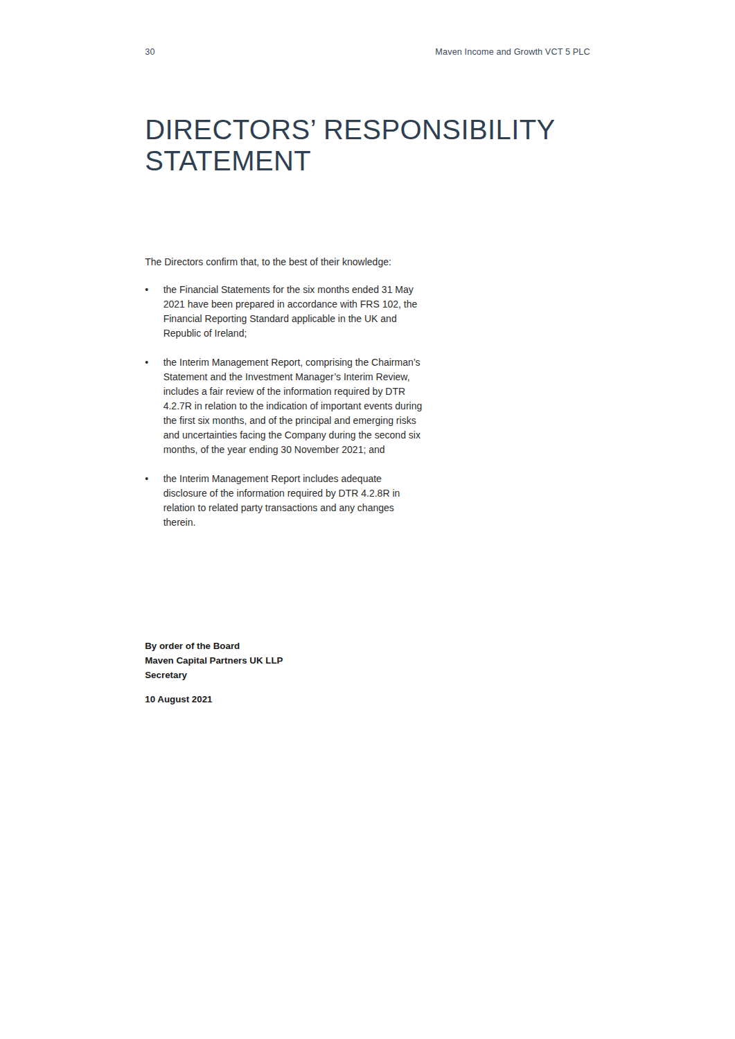30 Maven Income and Growth VCT 5 PLC
Directors’ Responsibility
Statement
The Directors confirm that, to the best of their knowledge:
the Financial Statements for the six months ended 31 May 2021 have been prepared in accordance with FRS 102, the Financial Reporting Standard applicable in the UK and Republic of Ireland;
the Interim Management Report, comprising the Chairman’s Statement and the Investment Manager’s Interim Review, includes a fair review of the information required by DTR 4.2.7R in relation to the indication of important events during the first six months, and of the principal and emerging risks and uncertainties facing the Company during the second six months, of the year ending 30 November 2021; and
the Interim Management Report includes adequate disclosure of the information required by DTR 4.2.8R in relation to related party transactions and any changes therein.
By order of the Board
Maven Capital Partners UK LLP
Secretary
10 August 2021